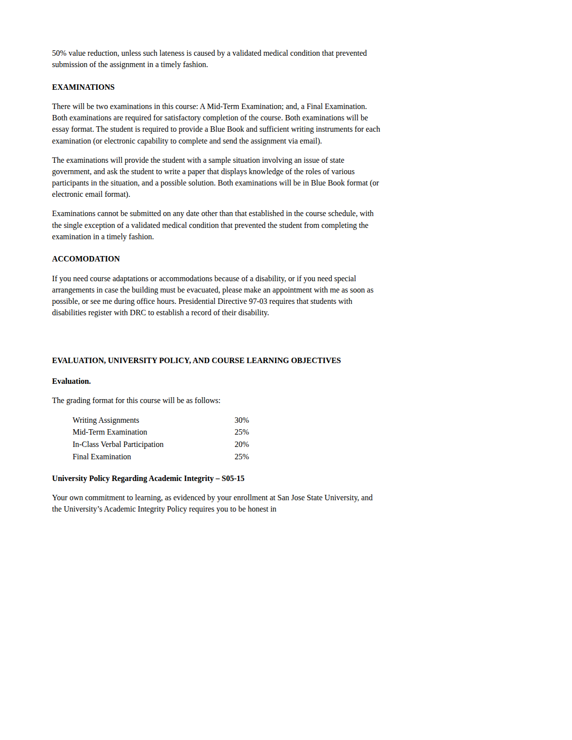50% value reduction, unless such lateness is caused by a validated medical condition that prevented submission of the assignment in a timely fashion.
Examinations
There will be two examinations in this course: A Mid-Term Examination; and, a Final Examination. Both examinations are required for satisfactory completion of the course. Both examinations will be essay format. The student is required to provide a Blue Book and sufficient writing instruments for each examination (or electronic capability to complete and send the assignment via email).
The examinations will provide the student with a sample situation involving an issue of state government, and ask the student to write a paper that displays knowledge of the roles of various participants in the situation, and a possible solution. Both examinations will be in Blue Book format (or electronic email format).
Examinations cannot be submitted on any date other than that established in the course schedule, with the single exception of a validated medical condition that prevented the student from completing the examination in a timely fashion.
Accomodation
If you need course adaptations or accommodations because of a disability, or if you need special arrangements in case the building must be evacuated, please make an appointment with me as soon as possible, or see me during office hours. Presidential Directive 97-03 requires that students with disabilities register with DRC to establish a record of their disability.
Evaluation, University Policy, and Course Learning Objectives
Evaluation.
The grading format for this course will be as follows:
| Writing Assignments | 30% |
| Mid-Term Examination | 25% |
| In-Class Verbal Participation | 20% |
| Final Examination | 25% |
University Policy Regarding Academic Integrity – S05-15
Your own commitment to learning, as evidenced by your enrollment at San Jose State University, and the University’s Academic Integrity Policy requires you to be honest in